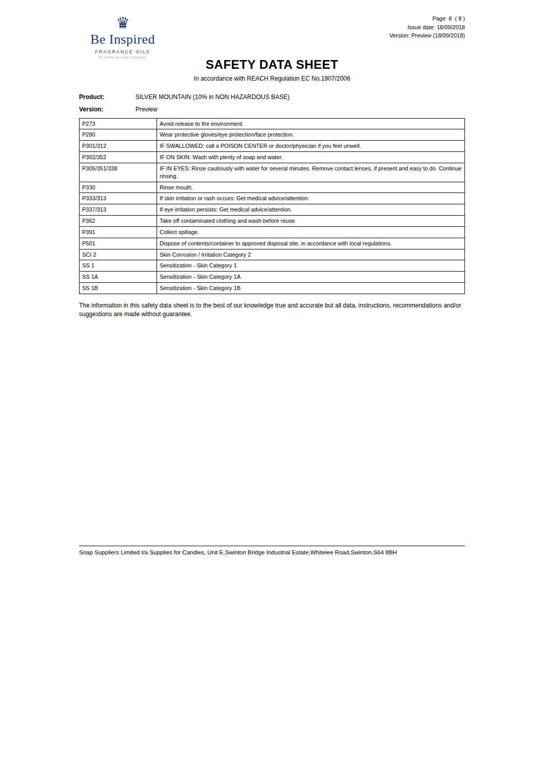♛
Be Inspired
FRAGRANCE OILS
BY SUPPLIES FOR CANDLES
Page 8 ( 8 )
Issue date: 18/09/2018
Version: Preview (18/09/2018)
SAFETY DATA SHEET
In accordance with REACH Regulation EC No.1907/2006
Product: SILVER MOUNTAIN (10% in NON HAZARDOUS BASE)
Version: Preview
| P273 | Avoid release to the environment. |
| P280 | Wear protective gloves/eye protection/face protection. |
| P301/312 | IF SWALLOWED: call a POISON CENTER or doctor/physician if you feel unwell. |
| P302/352 | IF ON SKIN: Wash with plenty of soap and water. |
| P305/351/338 | IF IN EYES: Rinse cautiously with water for several minutes. Remove contact lenses, if present and easy to do. Continue rinsing. |
| P330 | Rinse mouth. |
| P333/313 | If skin irritation or rash occurs: Get medical advice/attention. |
| P337/313 | If eye irritation persists: Get medical advice/attention. |
| P362 | Take off contaminated clothing and wash before reuse. |
| P391 | Collect spillage. |
| P501 | Dispose of contents/container to approved disposal site, in accordance with local regulations. |
| SCI 2 | Skin Corrosion / Irritation Category 2 |
| SS 1 | Sensitization - Skin Category 1 |
| SS 1A | Sensitization - Skin Category 1A |
| SS 1B | Sensitization - Skin Category 1B |
The information in this safety data sheet is to the best of our knowledge true and accurate but all data, instructions, recommendations and/or suggestions are made without guarantee.
Soap Suppliers Limited t/a Supplies for Candles, Unit E,Swinton Bridge Industrial Estate,Whitelee Road,Swinton,S64 8BH